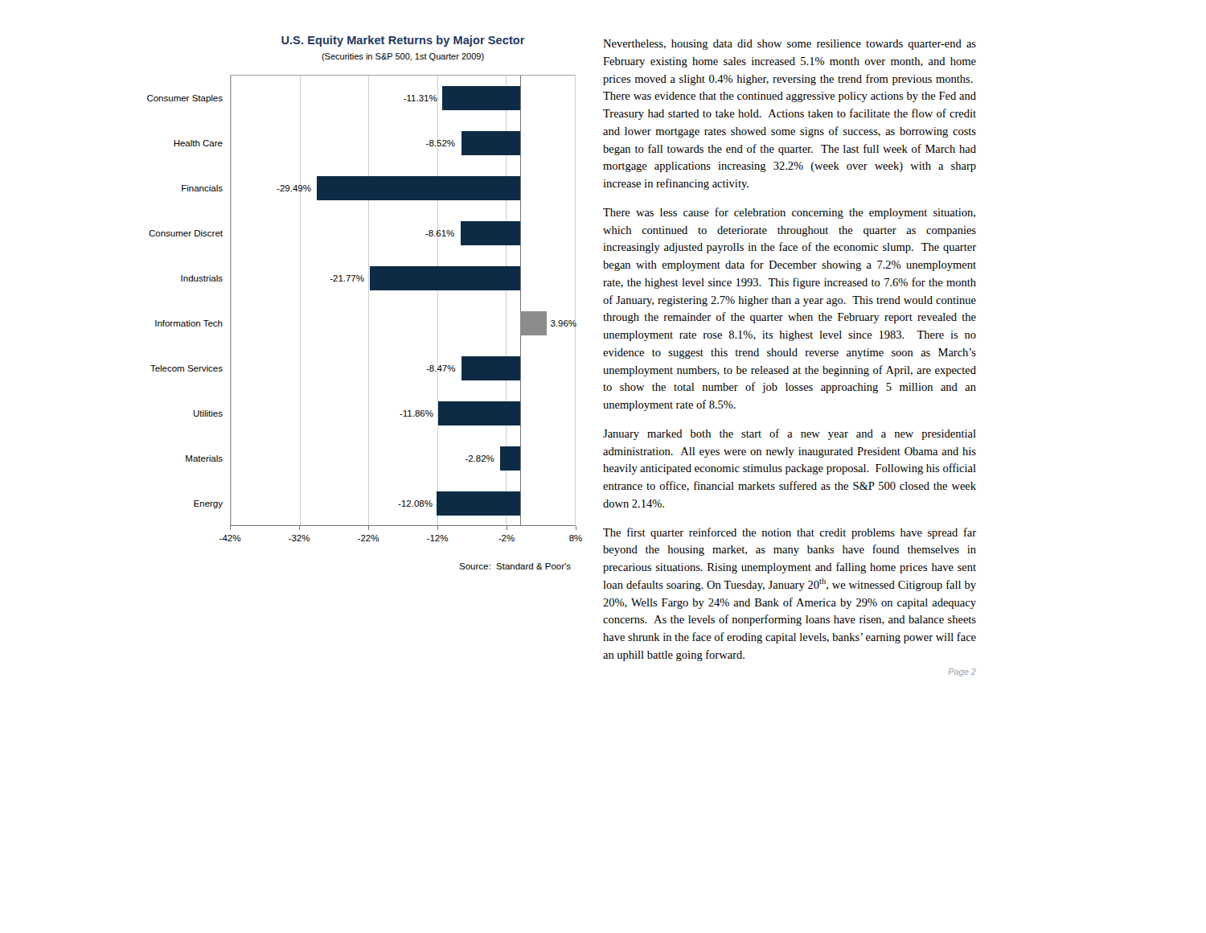U.S. Equity Market Returns by Major Sector
(Securities in S&P 500, 1st Quarter 2009)
Chart geometry: x from -42% to 8% mapped to 0..100% of plot width. scale: value -> ((value + 42) / 50) * 100 -42 -> 0 ; -32 -> 20 ; -22 -> 40 ; -12 -> 60 ; -2 -> 80 ; 8 -> 100 ; 0 -> 84
Consumer Staples
-11.31%
Health Care
-8.52%
Financials
-29.49%
Consumer Discret
-8.61%
Industrials
-21.77%
Information Tech
3.96%
Telecom Services
-8.47%
Utilities
-11.86%
Materials
-2.82%
Energy
-12.08%
-42%
-32%
-22%
-12%
-2%
8%
Source: Standard & Poor's
Nevertheless, housing data did show some resilience towards quarter-end as February existing home sales increased 5.1% month over month, and home prices moved a slight 0.4% higher, reversing the trend from previous months. There was evidence that the continued aggressive policy actions by the Fed and Treasury had started to take hold. Actions taken to facilitate the flow of credit and lower mortgage rates showed some signs of success, as borrowing costs began to fall towards the end of the quarter. The last full week of March had mortgage applications increasing 32.2% (week over week) with a sharp increase in refinancing activity.
There was less cause for celebration concerning the employment situation, which continued to deteriorate throughout the quarter as companies increasingly adjusted payrolls in the face of the economic slump. The quarter began with employment data for December showing a 7.2% unemployment rate, the highest level since 1993. This figure increased to 7.6% for the month of January, registering 2.7% higher than a year ago. This trend would continue through the remainder of the quarter when the February report revealed the unemployment rate rose 8.1%, its highest level since 1983. There is no evidence to suggest this trend should reverse anytime soon as March’s unemployment numbers, to be released at the beginning of April, are expected to show the total number of job losses approaching 5 million and an unemployment rate of 8.5%.
January marked both the start of a new year and a new presidential administration. All eyes were on newly inaugurated President Obama and his heavily anticipated economic stimulus package proposal. Following his official entrance to office, financial markets suffered as the S&P 500 closed the week down 2.14%.
The first quarter reinforced the notion that credit problems have spread far beyond the housing market, as many banks have found themselves in precarious situations. Rising unemployment and falling home prices have sent loan defaults soaring. On Tuesday, January 20th, we witnessed Citigroup fall by 20%, Wells Fargo by 24% and Bank of America by 29% on capital adequacy concerns. As the levels of nonperforming loans have risen, and balance sheets have shrunk in the face of eroding capital levels, banks’ earning power will face an uphill battle going forward.
Page 2